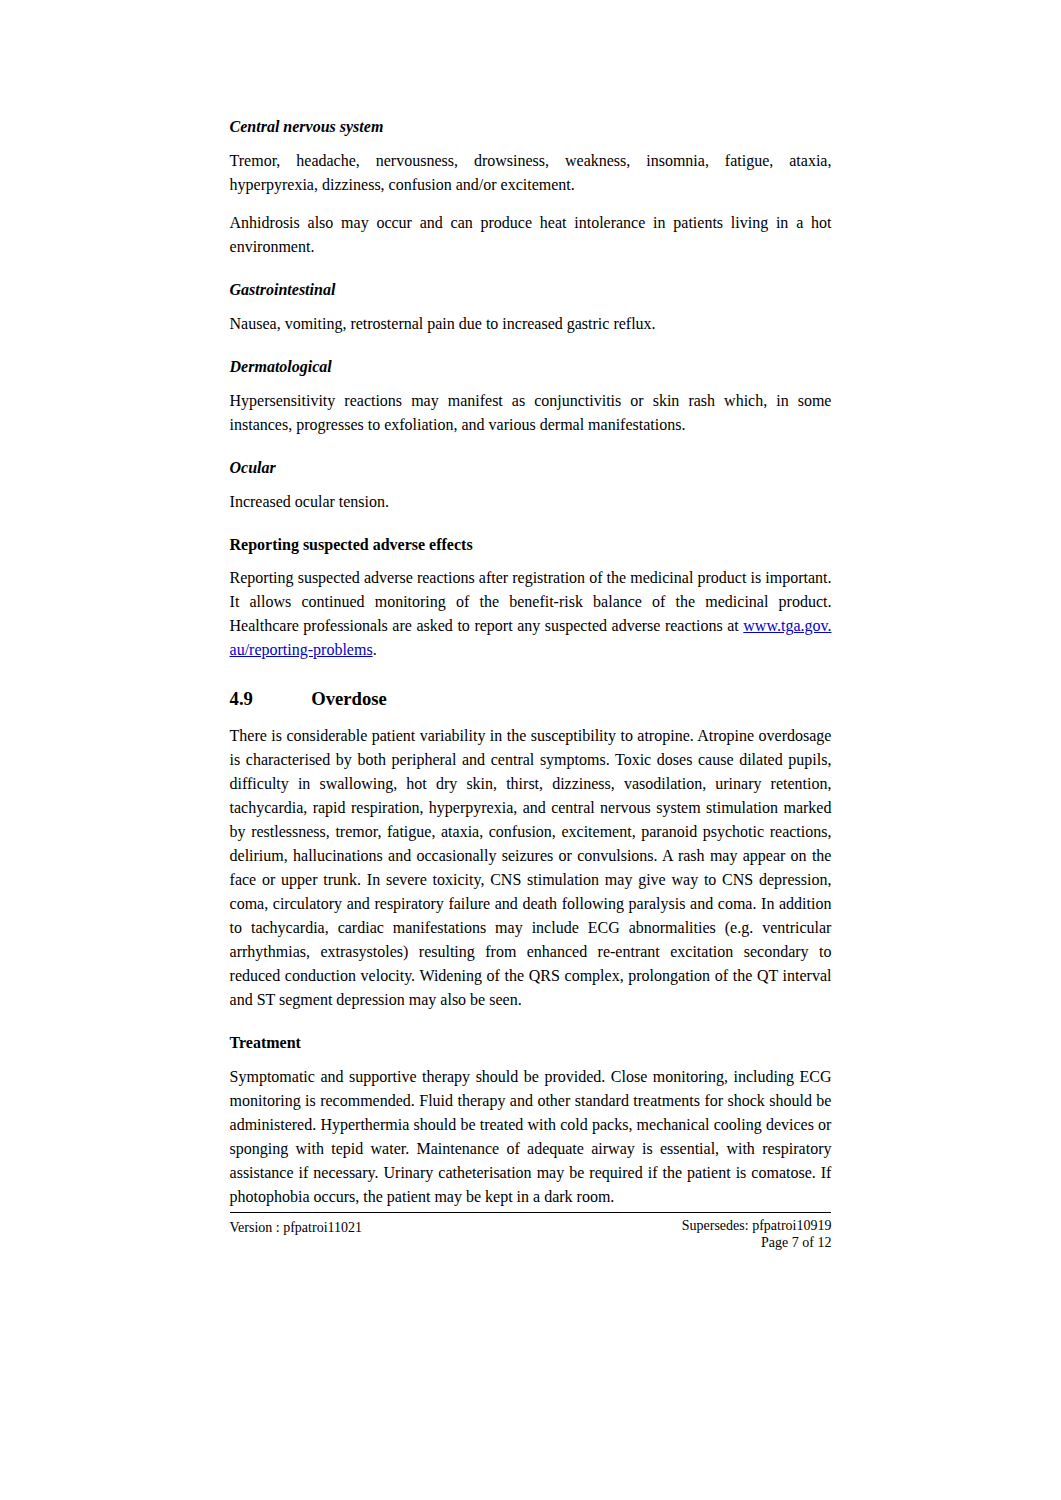Central nervous system
Tremor, headache, nervousness, drowsiness, weakness, insomnia, fatigue, ataxia, hyperpyrexia, dizziness, confusion and/or excitement.
Anhidrosis also may occur and can produce heat intolerance in patients living in a hot environment.
Gastrointestinal
Nausea, vomiting, retrosternal pain due to increased gastric reflux.
Dermatological
Hypersensitivity reactions may manifest as conjunctivitis or skin rash which, in some instances, progresses to exfoliation, and various dermal manifestations.
Ocular
Increased ocular tension.
Reporting suspected adverse effects
Reporting suspected adverse reactions after registration of the medicinal product is important. It allows continued monitoring of the benefit-risk balance of the medicinal product. Healthcare professionals are asked to report any suspected adverse reactions at www.tga.gov.au/reporting-problems.
4.9 Overdose
There is considerable patient variability in the susceptibility to atropine. Atropine overdosage is characterised by both peripheral and central symptoms. Toxic doses cause dilated pupils, difficulty in swallowing, hot dry skin, thirst, dizziness, vasodilation, urinary retention, tachycardia, rapid respiration, hyperpyrexia, and central nervous system stimulation marked by restlessness, tremor, fatigue, ataxia, confusion, excitement, paranoid psychotic reactions, delirium, hallucinations and occasionally seizures or convulsions. A rash may appear on the face or upper trunk. In severe toxicity, CNS stimulation may give way to CNS depression, coma, circulatory and respiratory failure and death following paralysis and coma. In addition to tachycardia, cardiac manifestations may include ECG abnormalities (e.g. ventricular arrhythmias, extrasystoles) resulting from enhanced re-entrant excitation secondary to reduced conduction velocity. Widening of the QRS complex, prolongation of the QT interval and ST segment depression may also be seen.
Treatment
Symptomatic and supportive therapy should be provided. Close monitoring, including ECG monitoring is recommended. Fluid therapy and other standard treatments for shock should be administered. Hyperthermia should be treated with cold packs, mechanical cooling devices or sponging with tepid water. Maintenance of adequate airway is essential, with respiratory assistance if necessary. Urinary catheterisation may be required if the patient is comatose. If photophobia occurs, the patient may be kept in a dark room.
Version : pfpatroi11021
Supersedes: pfpatroi10919
Page 7 of 12